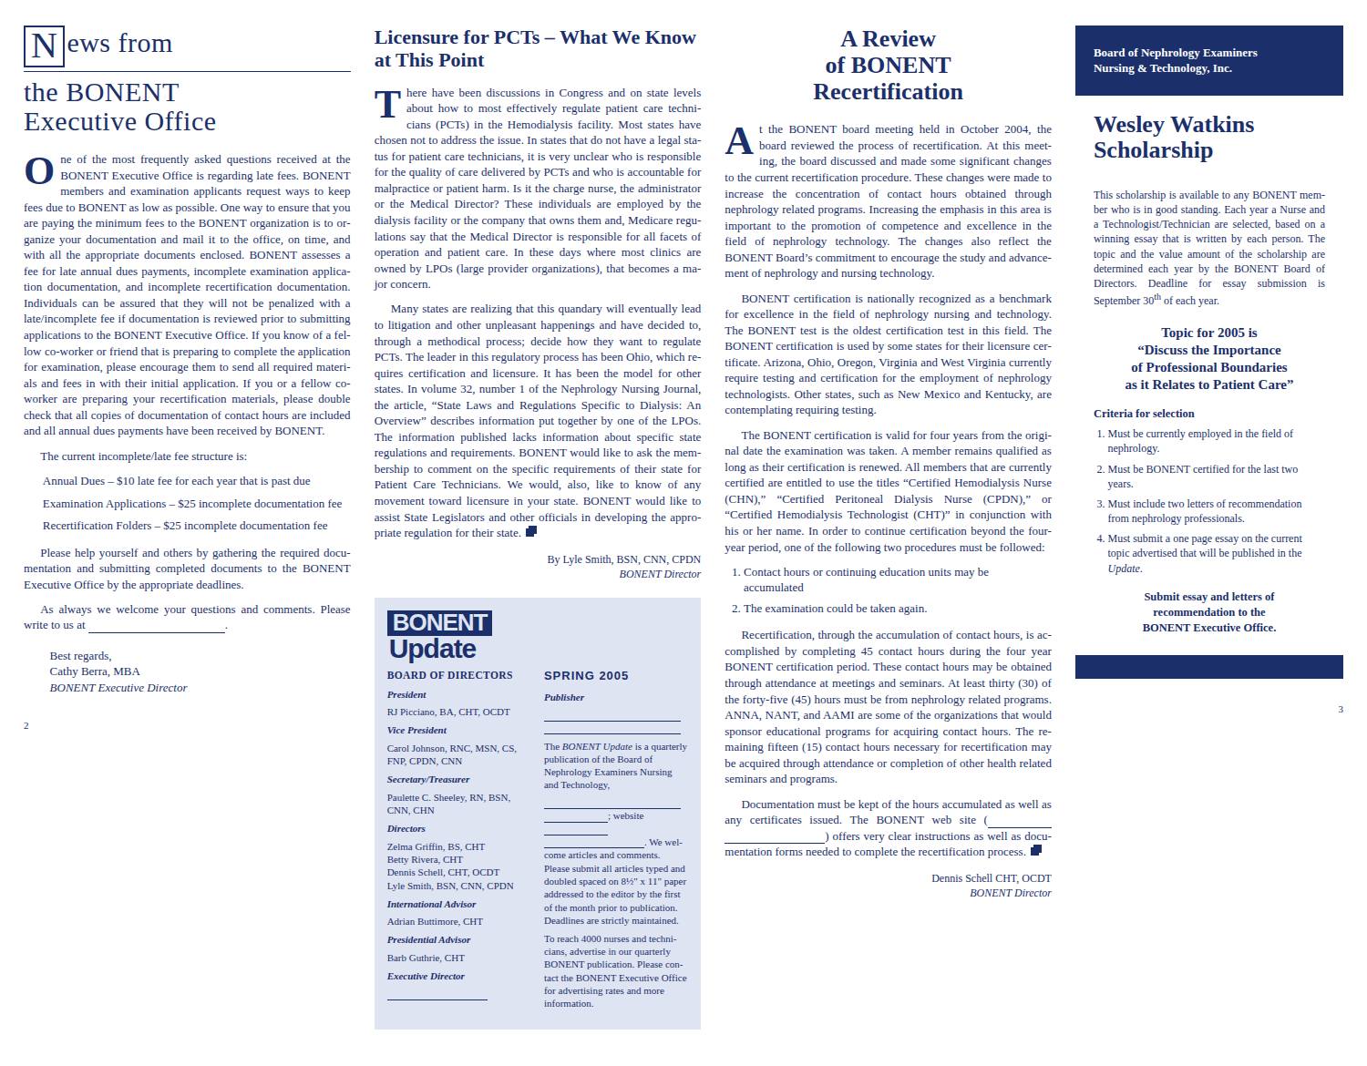News from
the BONENT Executive Office
One of the most frequently asked questions received at the BONENT Executive Office is regarding late fees. BONENT members and examination applicants request ways to keep fees due to BONENT as low as possible. One way to ensure that you are paying the minimum fees to the BONENT organization is to organize your documentation and mail it to the office, on time, and with all the appropriate documents enclosed. BONENT assesses a fee for late annual dues payments, incomplete examination application documentation, and incomplete recertification documentation. Individuals can be assured that they will not be penalized with a late/incomplete fee if documentation is reviewed prior to submitting applications to the BONENT Executive Office. If you know of a fellow co-worker or friend that is preparing to complete the application for examination, please encourage them to send all required materials and fees in with their initial application. If you or a fellow co-worker are preparing your recertification materials, please double check that all copies of documentation of contact hours are included and all annual dues payments have been received by BONENT.
The current incomplete/late fee structure is:
Annual Dues – $10 late fee for each year that is past due
Examination Applications – $25 incomplete documentation fee
Recertification Folders – $25 incomplete documentation fee
Please help yourself and others by gathering the required documentation and submitting completed documents to the BONENT Executive Office by the appropriate deadlines.
As always we welcome your questions and comments. Please write to us at .
Best regards,
Cathy Berra, MBA
BONENT Executive Director
2
Licensure for PCTs – What We Know at This Point
There have been discussions in Congress and on state levels about how to most effectively regulate patient care technicians (PCTs) in the Hemodialysis facility. Most states have chosen not to address the issue. In states that do not have a legal status for patient care technicians, it is very unclear who is responsible for the quality of care delivered by PCTs and who is accountable for malpractice or patient harm. Is it the charge nurse, the administrator or the Medical Director? These individuals are employed by the dialysis facility or the company that owns them and, Medicare regulations say that the Medical Director is responsible for all facets of operation and patient care. In these days where most clinics are owned by LPOs (large provider organizations), that becomes a major concern.
Many states are realizing that this quandary will eventually lead to litigation and other unpleasant happenings and have decided to, through a methodical process; decide how they want to regulate PCTs. The leader in this regulatory process has been Ohio, which requires certification and licensure. It has been the model for other states. In volume 32, number 1 of the Nephrology Nursing Journal, the article, “State Laws and Regulations Specific to Dialysis: An Overview” describes information put together by one of the LPOs. The information published lacks information about specific state regulations and requirements. BONENT would like to ask the membership to comment on the specific requirements of their state for Patient Care Technicians. We would, also, like to know of any movement toward licensure in your state. BONENT would like to assist State Legislators and other officials in developing the appropriate regulation for their state.
By Lyle Smith, BSN, CNN, CPDN
BONENT Director
BONENT Update
BOARD OF DIRECTORS
President
RJ Picciano, BA, CHT, OCDT
Vice President
Carol Johnson, RNC, MSN, CS, FNP, CPDN, CNN
Secretary/Treasurer
Paulette C. Sheeley, RN, BSN, CNN, CHN
Directors
Zelma Griffin, BS, CHT
Betty Rivera, CHT
Dennis Schell, CHT, OCDT
Lyle Smith, BSN, CNN, CPDN
International Advisor
Adrian Buttimore, CHT
Presidential Advisor
Barb Guthrie, CHT
Executive Director
SPRING 2005
Publisher
The BONENT Update is a quarterly publication of the Board of Nephrology Examiners Nursing and Technology,
; website
. We welcome articles and comments. Please submit all articles typed and doubled spaced on 8½" x 11" paper addressed to the editor by the first of the month prior to publication. Deadlines are strictly maintained.
To reach 4000 nurses and technicians, advertise in our quarterly BONENT publication. Please contact the BONENT Executive Office for advertising rates and more information.
A Review
of BONENT
Recertification
At the BONENT board meeting held in October 2004, the board reviewed the process of recertification. At this meeting, the board discussed and made some significant changes to the current recertification procedure. These changes were made to increase the concentration of contact hours obtained through nephrology related programs. Increasing the emphasis in this area is important to the promotion of competence and excellence in the field of nephrology technology. The changes also reflect the BONENT Board’s commitment to encourage the study and advancement of nephrology and nursing technology.
BONENT certification is nationally recognized as a benchmark for excellence in the field of nephrology nursing and technology. The BONENT test is the oldest certification test in this field. The BONENT certification is used by some states for their licensure certificate. Arizona, Ohio, Oregon, Virginia and West Virginia currently require testing and certification for the employment of nephrology technologists. Other states, such as New Mexico and Kentucky, are contemplating requiring testing.
The BONENT certification is valid for four years from the original date the examination was taken. A member remains qualified as long as their certification is renewed. All members that are currently certified are entitled to use the titles “Certified Hemodialysis Nurse (CHN),” “Certified Peritoneal Dialysis Nurse (CPDN),” or “Certified Hemodialysis Technologist (CHT)” in conjunction with his or her name. In order to continue certification beyond the four-year period, one of the following two procedures must be followed:
Contact hours or continuing education units may be accumulated
The examination could be taken again.
Recertification, through the accumulation of contact hours, is accomplished by completing 45 contact hours during the four year BONENT certification period. These contact hours may be obtained through attendance at meetings and seminars. At least thirty (30) of the forty-five (45) hours must be from nephrology related programs. ANNA, NANT, and AAMI are some of the organizations that would sponsor educational programs for acquiring contact hours. The remaining fifteen (15) contact hours necessary for recertification may be acquired through attendance or completion of other health related seminars and programs.
Documentation must be kept of the hours accumulated as well as any certificates issued. The BONENT web site ( ) offers very clear instructions as well as documentation forms needed to complete the recertification process.
Dennis Schell CHT, OCDT
BONENT Director
Board of Nephrology Examiners
Nursing & Technology, Inc.
Wesley Watkins
Scholarship
This scholarship is available to any BONENT member who is in good standing. Each year a Nurse and a Technologist/Technician are selected, based on a winning essay that is written by each person. The topic and the value amount of the scholarship are determined each year by the BONENT Board of Directors. Deadline for essay submission is September 30th of each year.
Topic for 2005 is
“Discuss the Importance
of Professional Boundaries
as it Relates to Patient Care”
Criteria for selection
Must be currently employed in the field of nephrology.
Must be BONENT certified for the last two years.
Must include two letters of recommendation from nephrology professionals.
Must submit a one page essay on the current topic advertised that will be published in the Update.
Submit essay and letters of
recommendation to the
BONENT Executive Office.
3